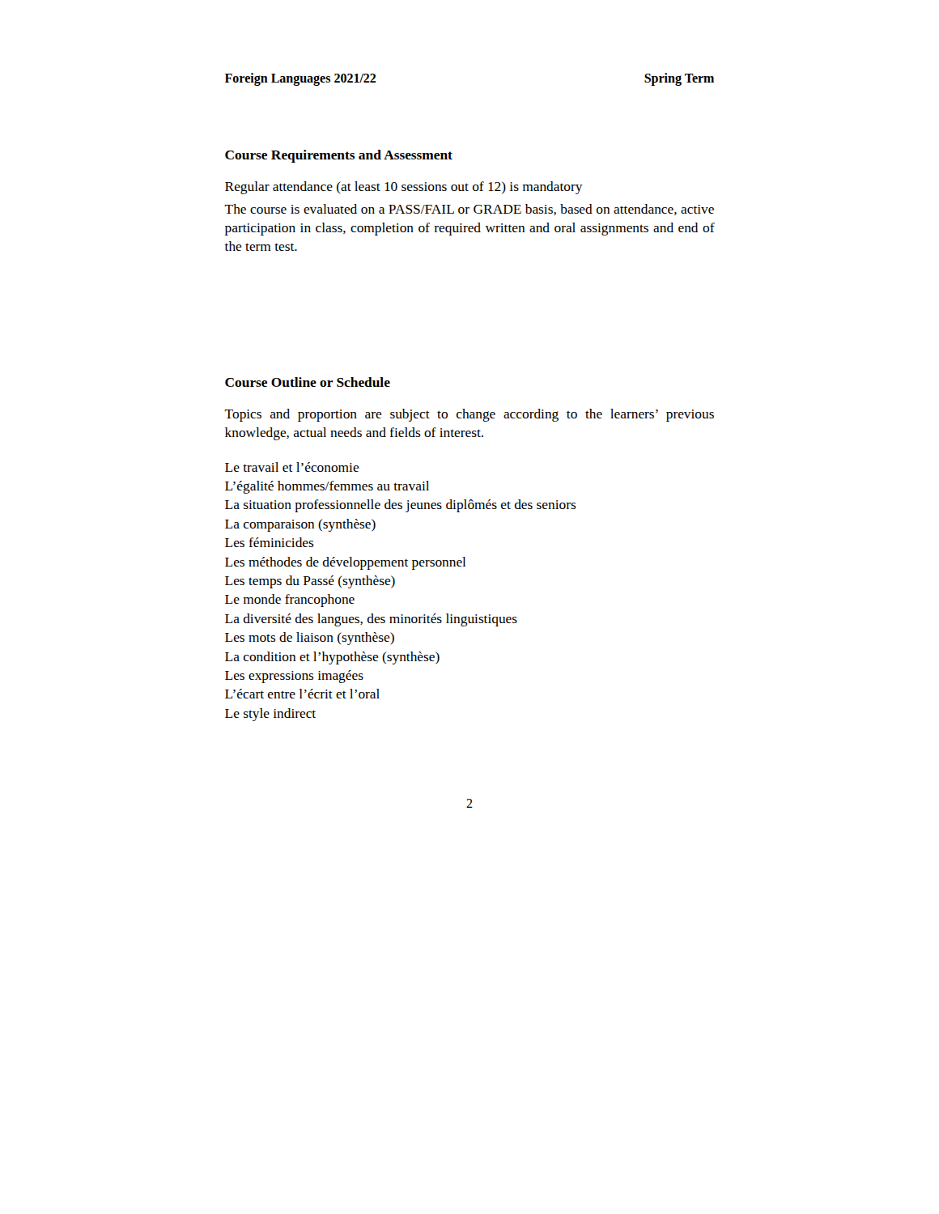Foreign Languages 2021/22 Spring Term
Course Requirements and Assessment
Regular attendance (at least 10 sessions out of 12) is mandatory
The course is evaluated on a PASS/FAIL or GRADE basis, based on attendance, active participation in class, completion of required written and oral assignments and end of the term test.
Course Outline or Schedule
Topics and proportion are subject to change according to the learners’ previous knowledge, actual needs and fields of interest.
Le travail et l’économie
L’égalité hommes/femmes au travail
La situation professionnelle des jeunes diplômés et des seniors
La comparaison (synthèse)
Les féminicides
Les méthodes de développement personnel
Les temps du Passé (synthèse)
Le monde francophone
La diversité des langues, des minorités linguistiques
Les mots de liaison (synthèse)
La condition et l’hypothèse (synthèse)
Les expressions imagées
L’écart entre l’écrit et l’oral
Le style indirect
2